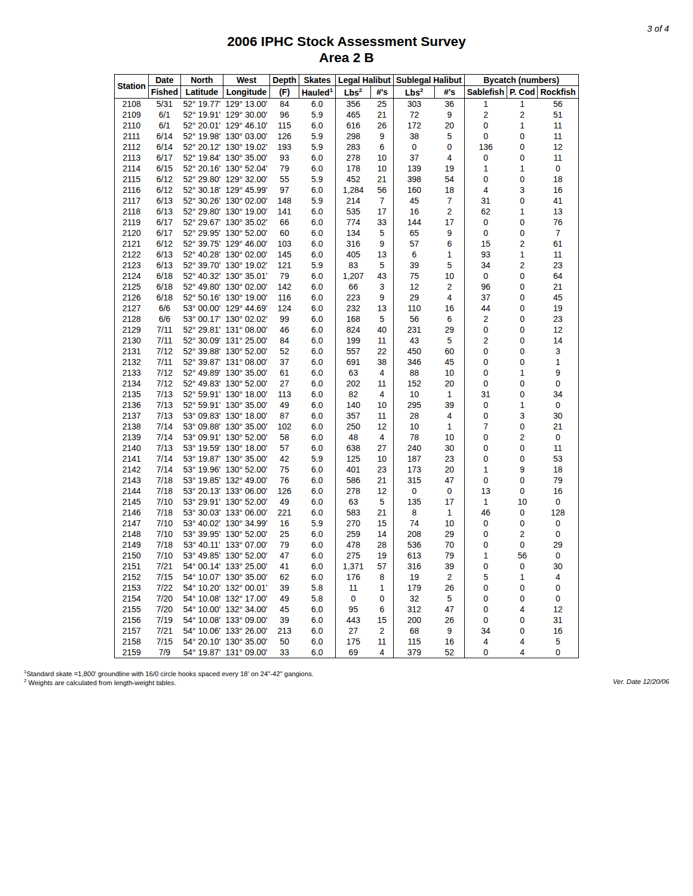3 of 4
2006 IPHC Stock Assessment Survey
Area 2 B
| Station | Date | North | West | Depth | Skates | Legal Halibut | Sublegal Halibut | Bycatch (numbers) |
| --- | --- | --- | --- | --- | --- | --- | --- | --- |
| Fished | Latitude | Longitude | (F) | Hauled 1 | Lbs 2 | #'s | Lbs 2 | #'s | Sablefish | P. Cod | Rockfish |
| 2108 | 5/31 | 52° 19.77' | 129° 13.00' | 84 | 6.0 | 356 | 25 | 303 | 36 | 1 | 1 | 56 |
| 2109 | 6/1 | 52° 19.91' | 129° 30.00' | 96 | 5.9 | 465 | 21 | 72 | 9 | 2 | 2 | 51 |
| 2110 | 6/1 | 52° 20.01' | 129° 46.10' | 115 | 6.0 | 616 | 26 | 172 | 20 | 0 | 1 | 11 |
| 2111 | 6/14 | 52° 19.98' | 130° 03.00' | 126 | 5.9 | 298 | 9 | 38 | 5 | 0 | 0 | 11 |
| 2112 | 6/14 | 52° 20.12' | 130° 19.02' | 193 | 5.9 | 283 | 6 | 0 | 0 | 136 | 0 | 12 |
| 2113 | 6/17 | 52° 19.84' | 130° 35.00' | 93 | 6.0 | 278 | 10 | 37 | 4 | 0 | 0 | 11 |
| 2114 | 6/15 | 52° 20.16' | 130° 52.04' | 79 | 6.0 | 178 | 10 | 139 | 19 | 1 | 1 | 0 |
| 2115 | 6/12 | 52° 29.80' | 129° 32.00' | 55 | 5.9 | 452 | 21 | 398 | 54 | 0 | 0 | 18 |
| 2116 | 6/12 | 52° 30.18' | 129° 45.99' | 97 | 6.0 | 1,284 | 56 | 160 | 18 | 4 | 3 | 16 |
| 2117 | 6/13 | 52° 30.26' | 130° 02.00' | 148 | 5.9 | 214 | 7 | 45 | 7 | 31 | 0 | 41 |
| 2118 | 6/13 | 52° 29.80' | 130° 19.00' | 141 | 6.0 | 535 | 17 | 16 | 2 | 62 | 1 | 13 |
| 2119 | 6/17 | 52° 29.67' | 130° 35.02' | 66 | 6.0 | 774 | 33 | 144 | 17 | 0 | 0 | 76 |
| 2120 | 6/17 | 52° 29.95' | 130° 52.00' | 60 | 6.0 | 134 | 5 | 65 | 9 | 0 | 0 | 7 |
| 2121 | 6/12 | 52° 39.75' | 129° 46.00' | 103 | 6.0 | 316 | 9 | 57 | 6 | 15 | 2 | 61 |
| 2122 | 6/13 | 52° 40.28' | 130° 02.00' | 145 | 6.0 | 405 | 13 | 6 | 1 | 93 | 1 | 11 |
| 2123 | 6/13 | 52° 39.70' | 130° 19.02' | 121 | 5.9 | 83 | 5 | 39 | 5 | 34 | 2 | 23 |
| 2124 | 6/18 | 52° 40.32' | 130° 35.01' | 79 | 6.0 | 1,207 | 43 | 75 | 10 | 0 | 0 | 64 |
| 2125 | 6/18 | 52° 49.80' | 130° 02.00' | 142 | 6.0 | 66 | 3 | 12 | 2 | 96 | 0 | 21 |
| 2126 | 6/18 | 52° 50.16' | 130° 19.00' | 116 | 6.0 | 223 | 9 | 29 | 4 | 37 | 0 | 45 |
| 2127 | 6/6 | 53° 00.00' | 129° 44.69' | 124 | 6.0 | 232 | 13 | 110 | 16 | 44 | 0 | 19 |
| 2128 | 6/6 | 53° 00.17' | 130° 02.02' | 99 | 6.0 | 168 | 5 | 56 | 6 | 2 | 0 | 23 |
| 2129 | 7/11 | 52° 29.81' | 131° 08.00' | 46 | 6.0 | 824 | 40 | 231 | 29 | 0 | 0 | 12 |
| 2130 | 7/11 | 52° 30.09' | 131° 25.00' | 84 | 6.0 | 199 | 11 | 43 | 5 | 2 | 0 | 14 |
| 2131 | 7/12 | 52° 39.88' | 130° 52.00' | 52 | 6.0 | 557 | 22 | 450 | 60 | 0 | 0 | 3 |
| 2132 | 7/11 | 52° 39.87' | 131° 08.00' | 37 | 6.0 | 691 | 38 | 346 | 45 | 0 | 0 | 1 |
| 2133 | 7/12 | 52° 49.89' | 130° 35.00' | 61 | 6.0 | 63 | 4 | 88 | 10 | 0 | 1 | 9 |
| 2134 | 7/12 | 52° 49.83' | 130° 52.00' | 27 | 6.0 | 202 | 11 | 152 | 20 | 0 | 0 | 0 |
| 2135 | 7/13 | 52° 59.91' | 130° 18.00' | 113 | 6.0 | 82 | 4 | 10 | 1 | 31 | 0 | 34 |
| 2136 | 7/13 | 52° 59.91' | 130° 35.00' | 49 | 6.0 | 140 | 10 | 295 | 39 | 0 | 1 | 0 |
| 2137 | 7/13 | 53° 09.83' | 130° 18.00' | 87 | 6.0 | 357 | 11 | 28 | 4 | 0 | 3 | 30 |
| 2138 | 7/14 | 53° 09.88' | 130° 35.00' | 102 | 6.0 | 250 | 12 | 10 | 1 | 7 | 0 | 21 |
| 2139 | 7/14 | 53° 09.91' | 130° 52.00' | 58 | 6.0 | 48 | 4 | 78 | 10 | 0 | 2 | 0 |
| 2140 | 7/13 | 53° 19.59' | 130° 18.00' | 57 | 6.0 | 638 | 27 | 240 | 30 | 0 | 0 | 11 |
| 2141 | 7/14 | 53° 19.87' | 130° 35.00' | 42 | 5.9 | 125 | 10 | 187 | 23 | 0 | 0 | 53 |
| 2142 | 7/14 | 53° 19.96' | 130° 52.00' | 75 | 6.0 | 401 | 23 | 173 | 20 | 1 | 9 | 18 |
| 2143 | 7/18 | 53° 19.85' | 132° 49.00' | 76 | 6.0 | 586 | 21 | 315 | 47 | 0 | 0 | 79 |
| 2144 | 7/18 | 53° 20.13' | 133° 06.00' | 126 | 6.0 | 278 | 12 | 0 | 0 | 13 | 0 | 16 |
| 2145 | 7/10 | 53° 29.91' | 130° 52.00' | 49 | 6.0 | 63 | 5 | 135 | 17 | 1 | 10 | 0 |
| 2146 | 7/18 | 53° 30.03' | 133° 06.00' | 221 | 6.0 | 583 | 21 | 8 | 1 | 46 | 0 | 128 |
| 2147 | 7/10 | 53° 40.02' | 130° 34.99' | 16 | 5.9 | 270 | 15 | 74 | 10 | 0 | 0 | 0 |
| 2148 | 7/10 | 53° 39.95' | 130° 52.00' | 25 | 6.0 | 259 | 14 | 208 | 29 | 0 | 2 | 0 |
| 2149 | 7/18 | 53° 40.11' | 133° 07.00' | 79 | 6.0 | 478 | 28 | 536 | 70 | 0 | 0 | 29 |
| 2150 | 7/10 | 53° 49.85' | 130° 52.00' | 47 | 6.0 | 275 | 19 | 613 | 79 | 1 | 56 | 0 |
| 2151 | 7/21 | 54° 00.14' | 133° 25.00' | 41 | 6.0 | 1,371 | 57 | 316 | 39 | 0 | 0 | 30 |
| 2152 | 7/15 | 54° 10.07' | 130° 35.00' | 62 | 6.0 | 176 | 8 | 19 | 2 | 5 | 1 | 4 |
| 2153 | 7/22 | 54° 10.20' | 132° 00.01' | 39 | 5.8 | 11 | 1 | 179 | 26 | 0 | 0 | 0 |
| 2154 | 7/20 | 54° 10.08' | 132° 17.00' | 49 | 5.8 | 0 | 0 | 32 | 5 | 0 | 0 | 0 |
| 2155 | 7/20 | 54° 10.00' | 132° 34.00' | 45 | 6.0 | 95 | 6 | 312 | 47 | 0 | 4 | 12 |
| 2156 | 7/19 | 54° 10.08' | 133° 09.00' | 39 | 6.0 | 443 | 15 | 200 | 26 | 0 | 0 | 31 |
| 2157 | 7/21 | 54° 10.06' | 133° 26.00' | 213 | 6.0 | 27 | 2 | 68 | 9 | 34 | 0 | 16 |
| 2158 | 7/15 | 54° 20.10' | 130° 35.00' | 50 | 6.0 | 175 | 11 | 115 | 16 | 4 | 4 | 5 |
| 2159 | 7/9 | 54° 19.87' | 131° 09.00' | 33 | 6.0 | 69 | 4 | 379 | 52 | 0 | 4 | 0 |
1Standard skate =1,800' groundline with 16/0 circle hooks spaced every 18' on 24"-42" gangions.
2 Weights are calculated from length-weight tables. Ver. Date 12/20/06